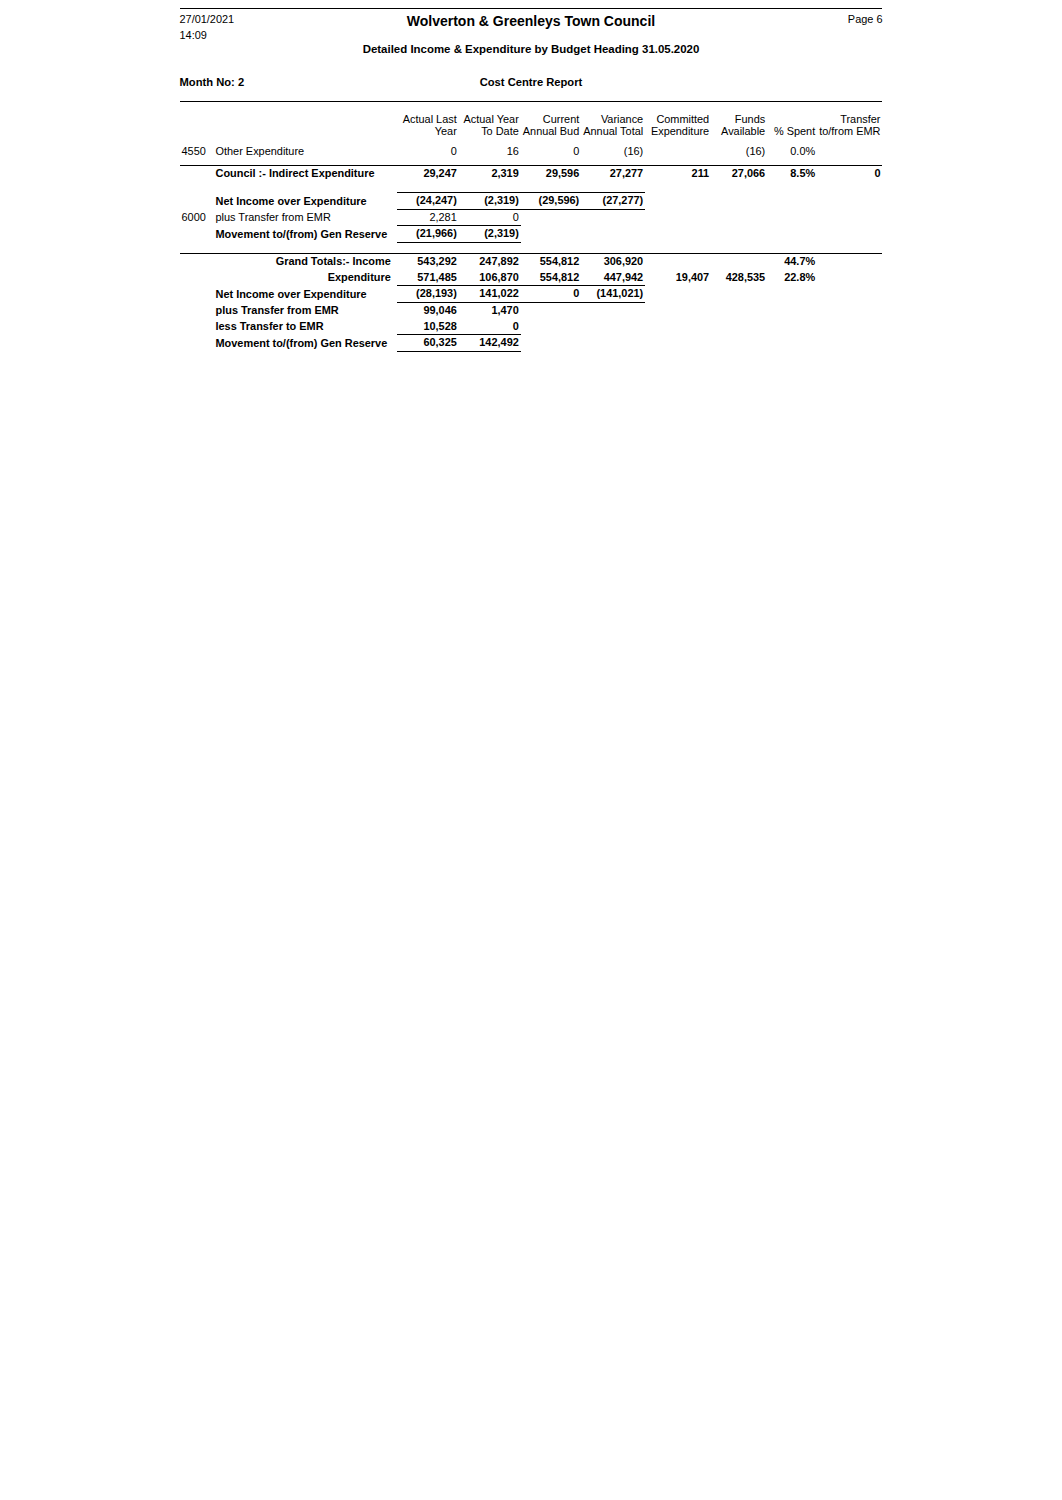27/01/2021
14:09
Page 6
Wolverton & Greenleys Town Council
Detailed Income & Expenditure by Budget Heading 31.05.2020
Month No: 2
Cost Centre Report
| | | Actual Last Year | Actual Year To Date | Current Annual Bud | Variance Annual Total | Committed Expenditure | Funds Available | % Spent | Transfer to/from EMR |
| --- | --- | --- | --- | --- | --- | --- | --- | --- | --- |
| 4550 | Other Expenditure | 0 | 16 | 0 | (16) | | (16) | 0.0% | |
| | Council :- Indirect Expenditure | 29,247 | 2,319 | 29,596 | 27,277 | 211 | 27,066 | 8.5% | 0 |
| | Net Income over Expenditure | (24,247) | (2,319) | (29,596) | (27,277) | | | | |
| 6000 | plus Transfer from EMR | 2,281 | 0 | | | | | | |
| | Movement to/(from) Gen Reserve | (21,966) | (2,319) | | | | | | |
| | Grand Totals:- Income | 543,292 | 247,892 | 554,812 | 306,920 | | | 44.7% | |
| | Expenditure | 571,485 | 106,870 | 554,812 | 447,942 | 19,407 | 428,535 | 22.8% | |
| | Net Income over Expenditure | (28,193) | 141,022 | 0 | (141,021) | | | | |
| | plus Transfer from EMR | 99,046 | 1,470 | | | | | | |
| | less Transfer to EMR | 10,528 | 0 | | | | | | |
| | Movement to/(from) Gen Reserve | 60,325 | 142,492 | | | | | | |